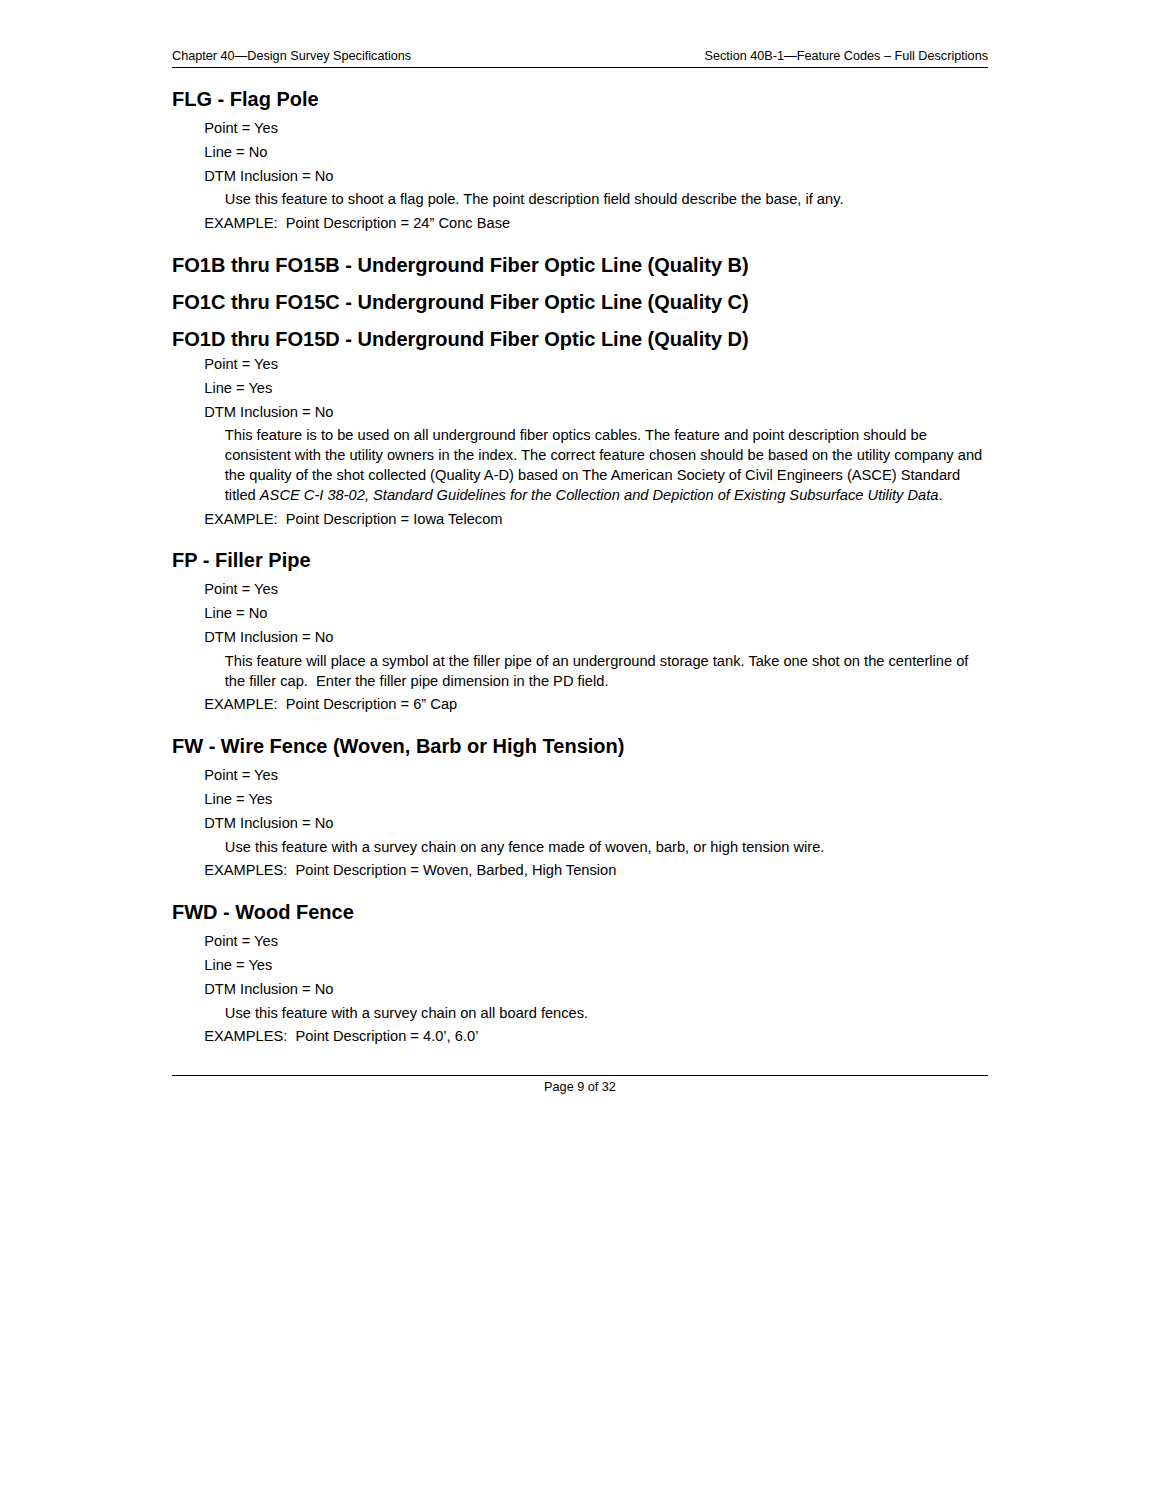Chapter 40—Design Survey Specifications Section 40B-1—Feature Codes – Full Descriptions
FLG - Flag Pole
Point = Yes
Line = No
DTM Inclusion = No
Use this feature to shoot a flag pole. The point description field should describe the base, if any.
EXAMPLE: Point Description = 24” Conc Base
FO1B thru FO15B - Underground Fiber Optic Line (Quality B)
FO1C thru FO15C - Underground Fiber Optic Line (Quality C)
FO1D thru FO15D - Underground Fiber Optic Line (Quality D)
Point = Yes
Line = Yes
DTM Inclusion = No
This feature is to be used on all underground fiber optics cables. The feature and point description should be consistent with the utility owners in the index. The correct feature chosen should be based on the utility company and the quality of the shot collected (Quality A-D) based on The American Society of Civil Engineers (ASCE) Standard titled ASCE C-I 38-02, Standard Guidelines for the Collection and Depiction of Existing Subsurface Utility Data.
EXAMPLE: Point Description = Iowa Telecom
FP - Filler Pipe
Point = Yes
Line = No
DTM Inclusion = No
This feature will place a symbol at the filler pipe of an underground storage tank. Take one shot on the centerline of the filler cap. Enter the filler pipe dimension in the PD field.
EXAMPLE: Point Description = 6” Cap
FW - Wire Fence (Woven, Barb or High Tension)
Point = Yes
Line = Yes
DTM Inclusion = No
Use this feature with a survey chain on any fence made of woven, barb, or high tension wire.
EXAMPLES: Point Description = Woven, Barbed, High Tension
FWD - Wood Fence
Point = Yes
Line = Yes
DTM Inclusion = No
Use this feature with a survey chain on all board fences.
EXAMPLES: Point Description = 4.0’, 6.0’
Page 9 of 32